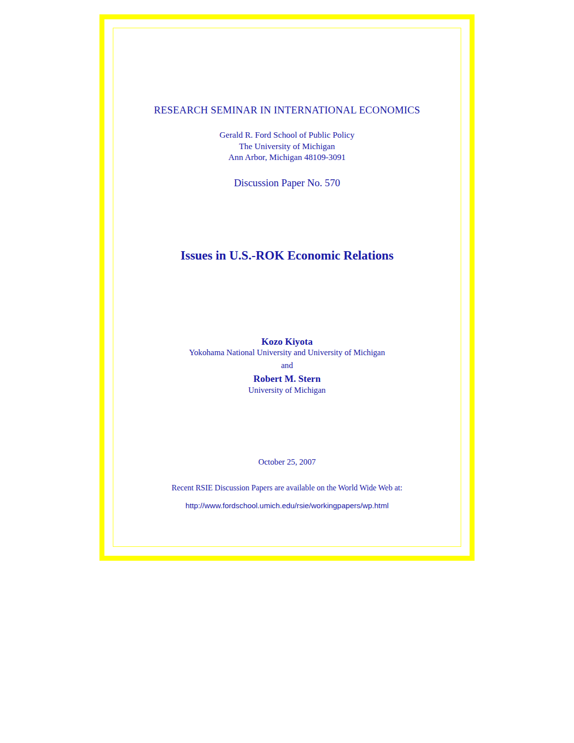RESEARCH SEMINAR IN INTERNATIONAL ECONOMICS
Gerald R. Ford School of Public Policy
The University of Michigan
Ann Arbor, Michigan 48109-3091
Discussion Paper No. 570
Issues in U.S.-ROK Economic Relations
Kozo Kiyota
Yokohama National University and University of Michigan
and
Robert M. Stern
University of Michigan
October 25, 2007
Recent RSIE Discussion Papers are available on the World Wide Web at:
http://www.fordschool.umich.edu/rsie/workingpapers/wp.html